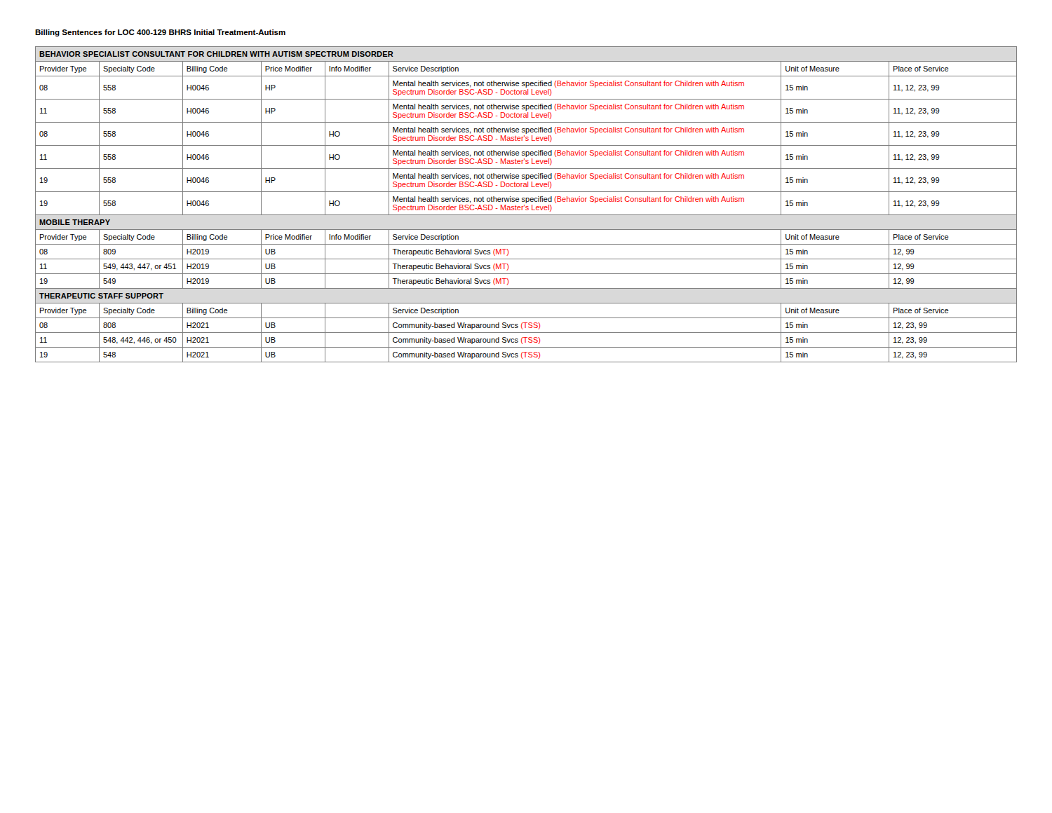Billing Sentences for LOC 400-129 BHRS Initial Treatment-Autism
| BEHAVIOR SPECIALIST CONSULTANT FOR CHILDREN WITH AUTISM SPECTRUM DISORDER |
| Provider Type | Specialty Code | Billing Code | Price Modifier | Info Modifier | Service Description | Unit of Measure | Place of Service |
| 08 | 558 | H0046 | HP | | Mental health services, not otherwise specified (Behavior Specialist Consultant for Children with Autism Spectrum Disorder BSC-ASD - Doctoral Level) | 15 min | 11, 12, 23, 99 |
| 11 | 558 | H0046 | HP | | Mental health services, not otherwise specified (Behavior Specialist Consultant for Children with Autism Spectrum Disorder BSC-ASD - Doctoral Level) | 15 min | 11, 12, 23, 99 |
| 08 | 558 | H0046 | | HO | Mental health services, not otherwise specified (Behavior Specialist Consultant for Children with Autism Spectrum Disorder BSC-ASD - Master's Level) | 15 min | 11, 12, 23, 99 |
| 11 | 558 | H0046 | | HO | Mental health services, not otherwise specified (Behavior Specialist Consultant for Children with Autism Spectrum Disorder BSC-ASD - Master's Level) | 15 min | 11, 12, 23, 99 |
| 19 | 558 | H0046 | HP | | Mental health services, not otherwise specified (Behavior Specialist Consultant for Children with Autism Spectrum Disorder BSC-ASD - Doctoral Level) | 15 min | 11, 12, 23, 99 |
| 19 | 558 | H0046 | | HO | Mental health services, not otherwise specified (Behavior Specialist Consultant for Children with Autism Spectrum Disorder BSC-ASD - Master's Level) | 15 min | 11, 12, 23, 99 |
| MOBILE THERAPY |
| Provider Type | Specialty Code | Billing Code | Price Modifier | Info Modifier | Service Description | Unit of Measure | Place of Service |
| 08 | 809 | H2019 | UB | | Therapeutic Behavioral Svcs (MT) | 15 min | 12, 99 |
| 11 | 549, 443, 447, or 451 | H2019 | UB | | Therapeutic Behavioral Svcs (MT) | 15 min | 12, 99 |
| 19 | 549 | H2019 | UB | | Therapeutic Behavioral Svcs (MT) | 15 min | 12, 99 |
| THERAPEUTIC STAFF SUPPORT |
| Provider Type | Specialty Code | Billing Code | | | Service Description | Unit of Measure | Place of Service |
| 08 | 808 | H2021 | UB | | Community-based Wraparound Svcs (TSS) | 15 min | 12, 23, 99 |
| 11 | 548, 442, 446, or 450 | H2021 | UB | | Community-based Wraparound Svcs (TSS) | 15 min | 12, 23, 99 |
| 19 | 548 | H2021 | UB | | Community-based Wraparound Svcs (TSS) | 15 min | 12, 23, 99 |